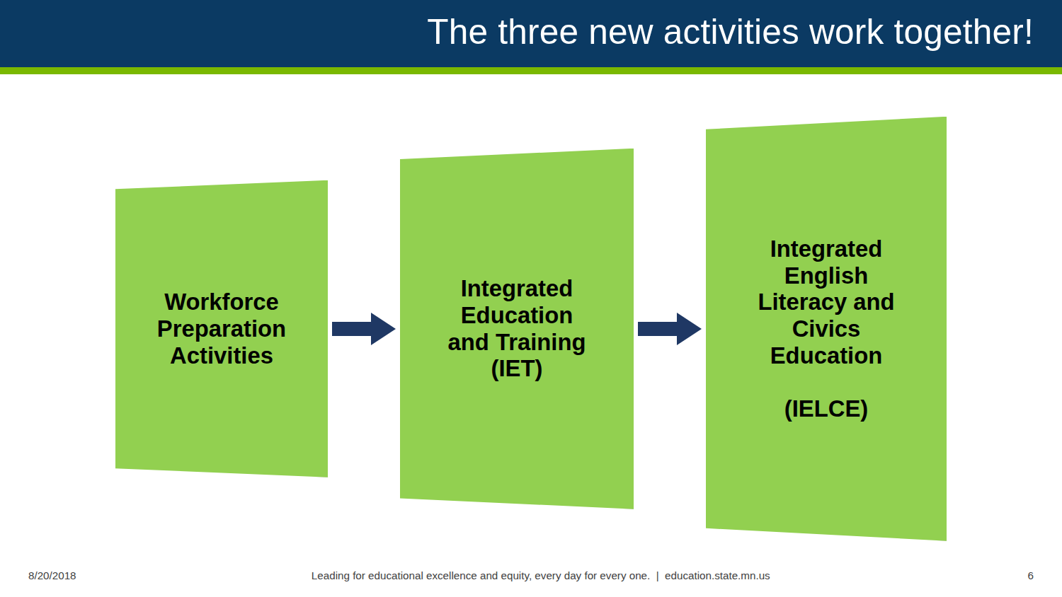The three new activities work together!
Workforce
Preparation
Activities
Integrated
Education
and Training
(IET)
Integrated
English
Literacy and
Civics
Education
(IELCE)
8/20/2018
Leading for educational excellence and equity, every day for every one. | education.state.mn.us
6